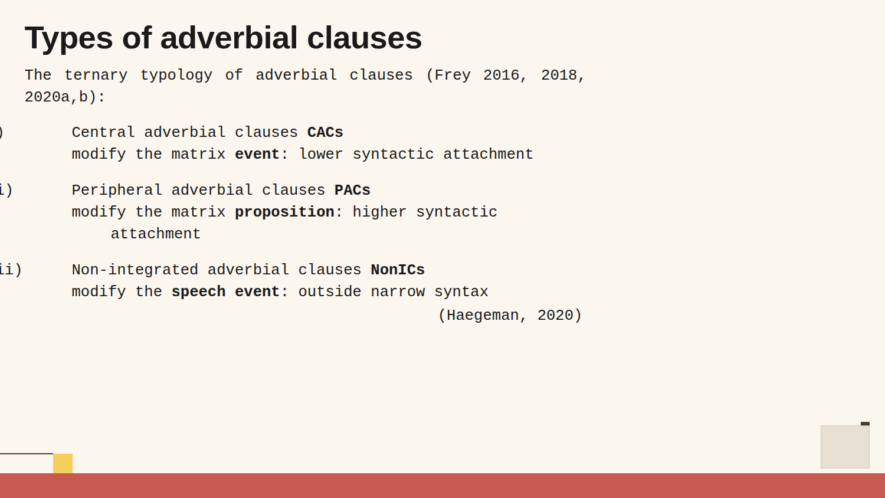Types of adverbial clauses
The ternary typology of adverbial clauses (Frey 2016, 2018, 2020a,b):
(i) Central adverbial clauses CACs modify the matrix event: lower syntactic attachment
(ii) Peripheral adverbial clauses PACs modify the matrix proposition: higher syntactic attachment
(iii) Non-integrated adverbial clauses NonICs modify the speech event: outside narrow syntax (Haegeman, 2020)